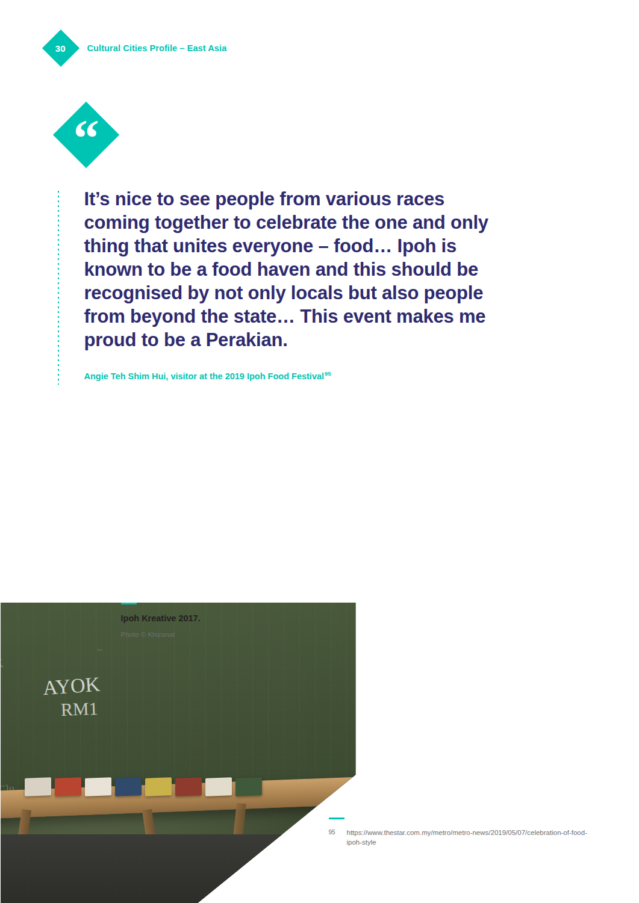30
Cultural Cities Profile – East Asia
It’s nice to see people from various races coming together to celebrate the one and only thing that unites everyone – food… Ipoh is known to be a food haven and this should be recognised by not only locals but also people from beyond the state… This event makes me proud to be a Perakian.
Angie Teh Shim Hui, visitor at the 2019 Ipoh Food Festival95
AYOK RM1 K RiClu ~
Ipoh Kreative 2017.
Photo © Khizanat
95 https://www.thestar.com.my/metro/metro-news/2019/05/07/celebration-of-food-ipoh-style